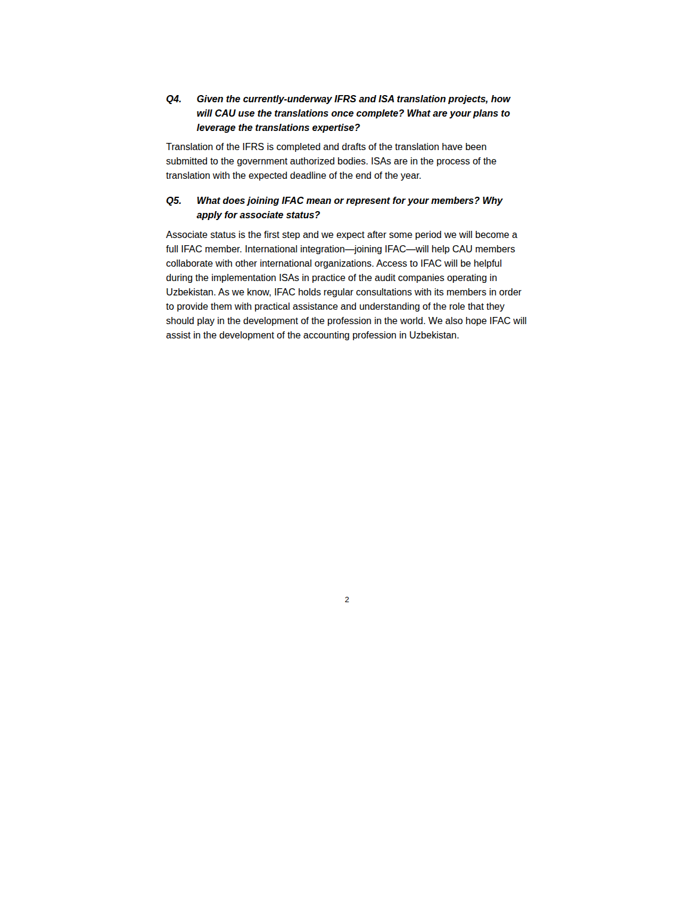Q4. Given the currently-underway IFRS and ISA translation projects, how will CAU use the translations once complete? What are your plans to leverage the translations expertise?
Translation of the IFRS is completed and drafts of the translation have been submitted to the government authorized bodies. ISAs are in the process of the translation with the expected deadline of the end of the year.
Q5. What does joining IFAC mean or represent for your members? Why apply for associate status?
Associate status is the first step and we expect after some period we will become a full IFAC member. International integration—joining IFAC—will help CAU members collaborate with other international organizations. Access to IFAC will be helpful during the implementation ISAs in practice of the audit companies operating in Uzbekistan. As we know, IFAC holds regular consultations with its members in order to provide them with practical assistance and understanding of the role that they should play in the development of the profession in the world. We also hope IFAC will assist in the development of the accounting profession in Uzbekistan.
2